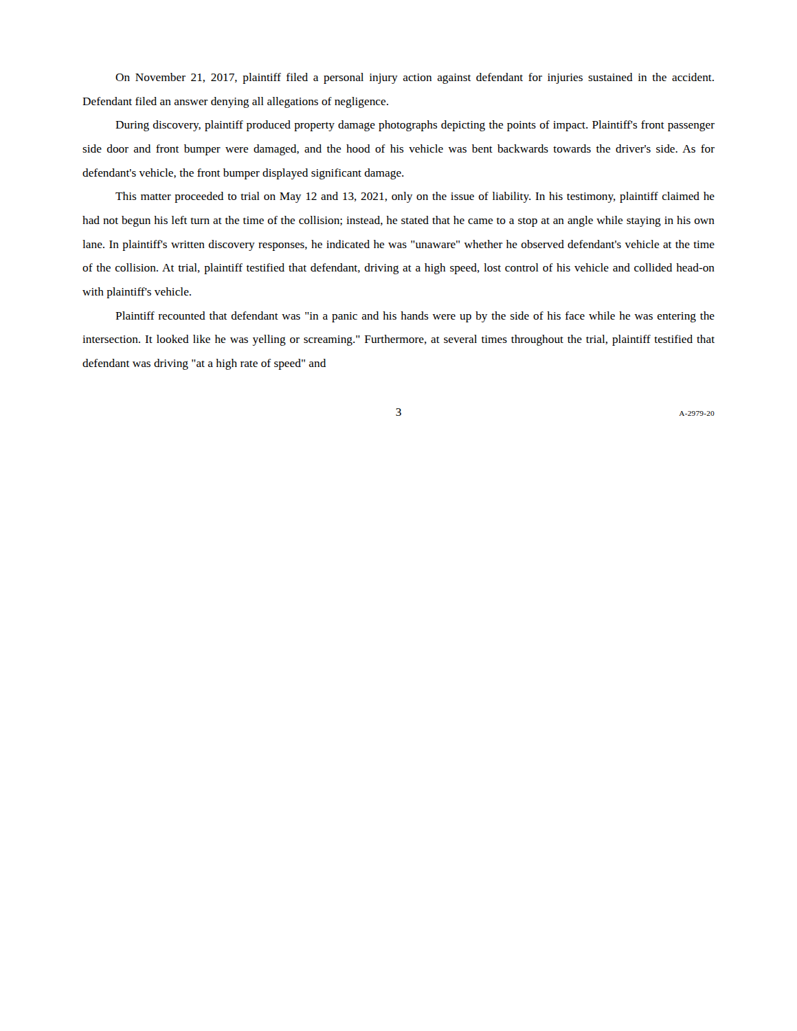On November 21, 2017, plaintiff filed a personal injury action against defendant for injuries sustained in the accident. Defendant filed an answer denying all allegations of negligence.
During discovery, plaintiff produced property damage photographs depicting the points of impact. Plaintiff's front passenger side door and front bumper were damaged, and the hood of his vehicle was bent backwards towards the driver's side. As for defendant's vehicle, the front bumper displayed significant damage.
This matter proceeded to trial on May 12 and 13, 2021, only on the issue of liability. In his testimony, plaintiff claimed he had not begun his left turn at the time of the collision; instead, he stated that he came to a stop at an angle while staying in his own lane. In plaintiff's written discovery responses, he indicated he was "unaware" whether he observed defendant's vehicle at the time of the collision. At trial, plaintiff testified that defendant, driving at a high speed, lost control of his vehicle and collided head-on with plaintiff's vehicle.
Plaintiff recounted that defendant was "in a panic and his hands were up by the side of his face while he was entering the intersection. It looked like he was yelling or screaming." Furthermore, at several times throughout the trial, plaintiff testified that defendant was driving "at a high rate of speed" and
3
A-2979-20